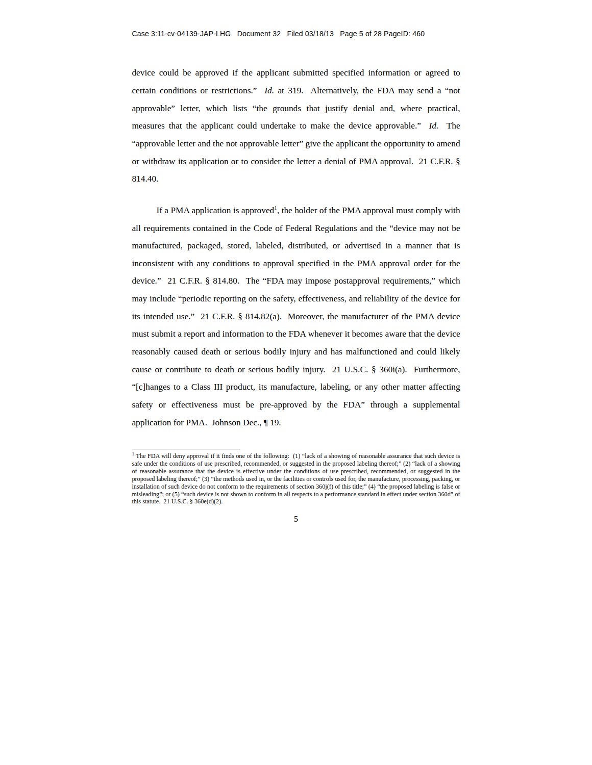Case 3:11-cv-04139-JAP-LHG Document 32 Filed 03/18/13 Page 5 of 28 PageID: 460
device could be approved if the applicant submitted specified information or agreed to certain conditions or restrictions.” Id. at 319. Alternatively, the FDA may send a “not approvable” letter, which lists “the grounds that justify denial and, where practical, measures that the applicant could undertake to make the device approvable.” Id. The “approvable letter and the not approvable letter” give the applicant the opportunity to amend or withdraw its application or to consider the letter a denial of PMA approval. 21 C.F.R. § 814.40.
If a PMA application is approved1, the holder of the PMA approval must comply with all requirements contained in the Code of Federal Regulations and the “device may not be manufactured, packaged, stored, labeled, distributed, or advertised in a manner that is inconsistent with any conditions to approval specified in the PMA approval order for the device.” 21 C.F.R. § 814.80. The “FDA may impose postapproval requirements,” which may include “periodic reporting on the safety, effectiveness, and reliability of the device for its intended use.” 21 C.F.R. § 814.82(a). Moreover, the manufacturer of the PMA device must submit a report and information to the FDA whenever it becomes aware that the device reasonably caused death or serious bodily injury and has malfunctioned and could likely cause or contribute to death or serious bodily injury. 21 U.S.C. § 360i(a). Furthermore, “[c]hanges to a Class III product, its manufacture, labeling, or any other matter affecting safety or effectiveness must be pre-approved by the FDA” through a supplemental application for PMA. Johnson Dec., ¶ 19.
1 The FDA will deny approval if it finds one of the following: (1) “lack of a showing of reasonable assurance that such device is safe under the conditions of use prescribed, recommended, or suggested in the proposed labeling thereof;” (2) “lack of a showing of reasonable assurance that the device is effective under the conditions of use prescribed, recommended, or suggested in the proposed labeling thereof;” (3) “the methods used in, or the facilities or controls used for, the manufacture, processing, packing, or installation of such device do not conform to the requirements of section 360j(f) of this title;” (4) “the proposed labeling is false or misleading”; or (5) “such device is not shown to conform in all respects to a performance standard in effect under section 360d” of this statute. 21 U.S.C. § 360e(d)(2).
5